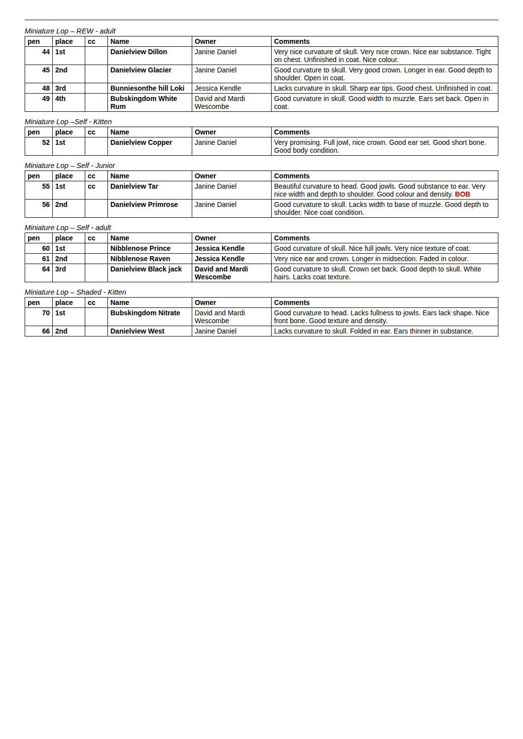Miniature Lop – REW - adult
| pen | place | cc | Name | Owner | Comments |
| --- | --- | --- | --- | --- | --- |
| 44 | 1st | | Danielview Dillon | Janine Daniel | Very nice curvature of skull. Very nice crown. Nice ear substance. Tight on chest. Unfinished in coat. Nice colour. |
| 45 | 2nd | | Danielview Glacier | Janine Daniel | Good curvature to skull. Very good crown. Longer in ear. Good depth to shoulder. Open in coat. |
| 48 | 3rd | | Bunniesonthe hill Loki | Jessica Kendle | Lacks curvature in skull. Sharp ear tips. Good chest. Unfinished in coat. |
| 49 | 4th | | Bubskingdom White Rum | David and Mardi Wescombe | Good curvature in skull. Good width to muzzle. Ears set back. Open in coat. |
Miniature Lop –Self - Kitten
| pen | place | cc | Name | Owner | Comments |
| --- | --- | --- | --- | --- | --- |
| 52 | 1st | | Danielview Copper | Janine Daniel | Very promising. Full jowl, nice crown. Good ear set. Good short bone. Good body condition. |
Miniature Lop – Self - Junior
| pen | place | cc | Name | Owner | Comments |
| --- | --- | --- | --- | --- | --- |
| 55 | 1st | cc | Danielview Tar | Janine Daniel | Beautiful curvature to head. Good jowls. Good substance to ear. Very nice width and depth to shoulder. Good colour and density. BOB |
| 56 | 2nd | | Danielview Primrose | Janine Daniel | Good curvature to skull. Lacks width to base of muzzle. Good depth to shoulder. Nice coat condition. |
Miniature Lop – Self - adult
| pen | place | cc | Name | Owner | Comments |
| --- | --- | --- | --- | --- | --- |
| 60 | 1st | | Nibblenose Prince | Jessica Kendle | Good curvature of skull. Nice full jowls. Very nice texture of coat. |
| 61 | 2nd | | Nibblenose Raven | Jessica Kendle | Very nice ear and crown. Longer in midsection. Faded in colour. |
| 64 | 3rd | | Danielview Black jack | David and Mardi Wescombe | Good curvature to skull. Crown set back. Good depth to skull. White hairs. Lacks coat texture. |
Miniature Lop – Shaded - Kitten
| pen | place | cc | Name | Owner | Comments |
| --- | --- | --- | --- | --- | --- |
| 70 | 1st | | Bubskingdom Nitrate | David and Mardi Wescombe | Good curvature to head. Lacks fullness to jowls. Ears lack shape. Nice front bone. Good texture and density. |
| 66 | 2nd | | Danielview West | Janine Daniel | Lacks curvature to skull. Folded in ear. Ears thinner in substance. |